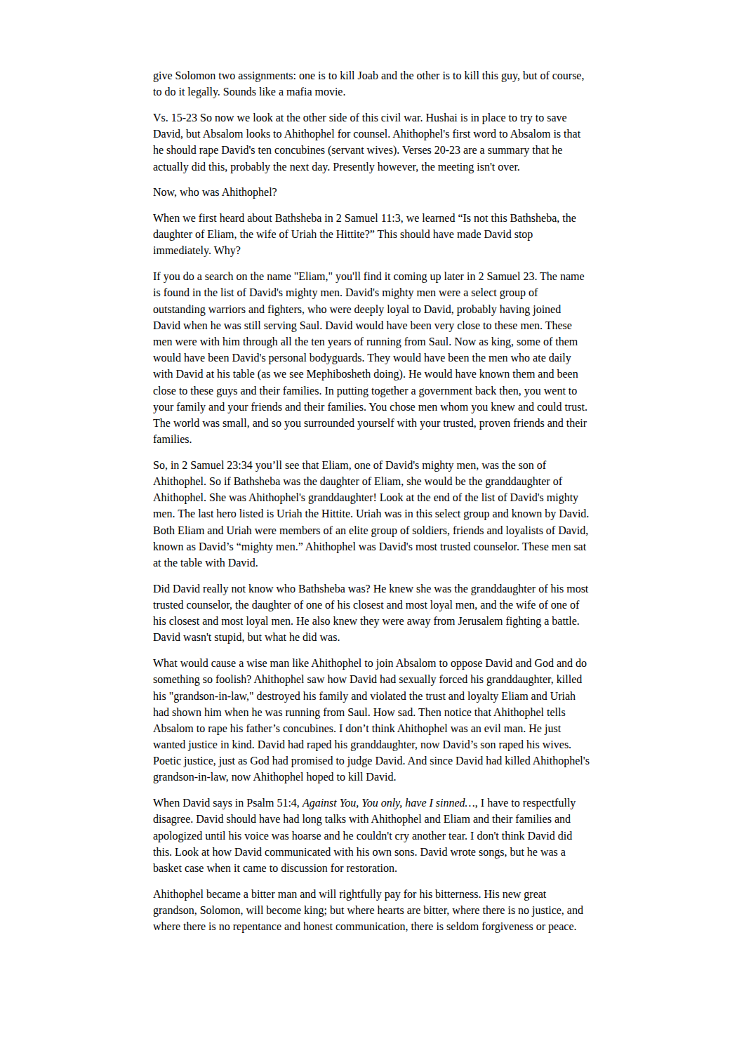give Solomon two assignments: one is to kill Joab and the other is to kill this guy, but of course, to do it legally. Sounds like a mafia movie.
Vs. 15-23 So now we look at the other side of this civil war. Hushai is in place to try to save David, but Absalom looks to Ahithophel for counsel. Ahithophel's first word to Absalom is that he should rape David's ten concubines (servant wives). Verses 20-23 are a summary that he actually did this, probably the next day. Presently however, the meeting isn't over.
Now, who was Ahithophel?
When we first heard about Bathsheba in 2 Samuel 11:3, we learned “Is not this Bathsheba, the daughter of Eliam, the wife of Uriah the Hittite?” This should have made David stop immediately. Why?
If you do a search on the name "Eliam," you'll find it coming up later in 2 Samuel 23. The name is found in the list of David's mighty men. David's mighty men were a select group of outstanding warriors and fighters, who were deeply loyal to David, probably having joined David when he was still serving Saul. David would have been very close to these men. These men were with him through all the ten years of running from Saul. Now as king, some of them would have been David's personal bodyguards. They would have been the men who ate daily with David at his table (as we see Mephibosheth doing). He would have known them and been close to these guys and their families. In putting together a government back then, you went to your family and your friends and their families. You chose men whom you knew and could trust. The world was small, and so you surrounded yourself with your trusted, proven friends and their families.
So, in 2 Samuel 23:34 you’ll see that Eliam, one of David's mighty men, was the son of Ahithophel. So if Bathsheba was the daughter of Eliam, she would be the granddaughter of Ahithophel. She was Ahithophel's granddaughter! Look at the end of the list of David's mighty men. The last hero listed is Uriah the Hittite. Uriah was in this select group and known by David. Both Eliam and Uriah were members of an elite group of soldiers, friends and loyalists of David, known as David’s “mighty men.” Ahithophel was David's most trusted counselor. These men sat at the table with David.
Did David really not know who Bathsheba was? He knew she was the granddaughter of his most trusted counselor, the daughter of one of his closest and most loyal men, and the wife of one of his closest and most loyal men. He also knew they were away from Jerusalem fighting a battle. David wasn't stupid, but what he did was.
What would cause a wise man like Ahithophel to join Absalom to oppose David and God and do something so foolish? Ahithophel saw how David had sexually forced his granddaughter, killed his "grandson-in-law," destroyed his family and violated the trust and loyalty Eliam and Uriah had shown him when he was running from Saul. How sad. Then notice that Ahithophel tells Absalom to rape his father’s concubines. I don’t think Ahithophel was an evil man. He just wanted justice in kind. David had raped his granddaughter, now David’s son raped his wives. Poetic justice, just as God had promised to judge David. And since David had killed Ahithophel's grandson-in-law, now Ahithophel hoped to kill David.
When David says in Psalm 51:4, Against You, You only, have I sinned…, I have to respectfully disagree. David should have had long talks with Ahithophel and Eliam and their families and apologized until his voice was hoarse and he couldn't cry another tear. I don't think David did this. Look at how David communicated with his own sons. David wrote songs, but he was a basket case when it came to discussion for restoration.
Ahithophel became a bitter man and will rightfully pay for his bitterness. His new great grandson, Solomon, will become king; but where hearts are bitter, where there is no justice, and where there is no repentance and honest communication, there is seldom forgiveness or peace.